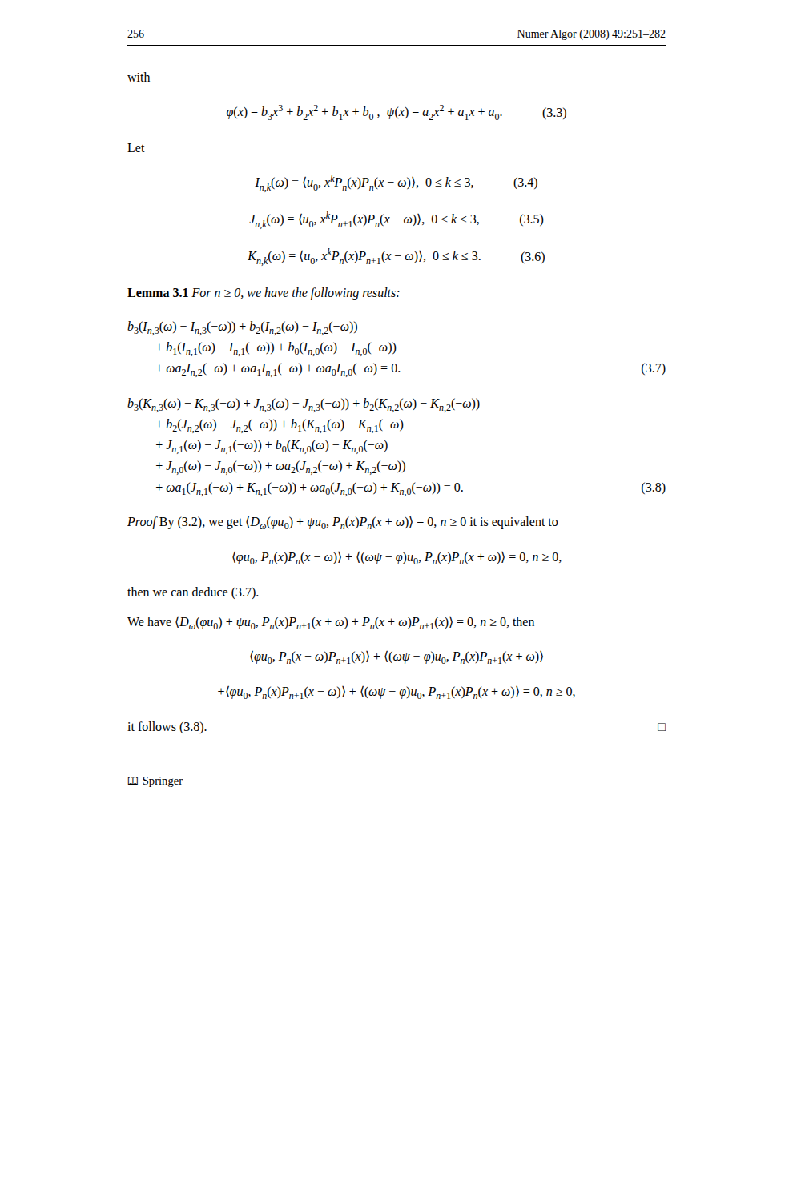256 Numer Algor (2008) 49:251–282
with
φ(x) = b3x3 + b2x2 + b1x + b0 , ψ(x) = a2x2 + a1x + a0. (3.3)
Let
In,k(ω) = ⟨u0, xkPn(x)Pn(x − ω)⟩, 0 ≤ k ≤ 3, (3.4)
Jn,k(ω) = ⟨u0, xkPn+1(x)Pn(x − ω)⟩, 0 ≤ k ≤ 3, (3.5)
Kn,k(ω) = ⟨u0, xkPn(x)Pn+1(x − ω)⟩, 0 ≤ k ≤ 3. (3.6)
Lemma 3.1 For n ≥ 0, we have the following results:
b3(In,3(ω) − In,3(−ω)) + b2(In,2(ω) − In,2(−ω))
+ b1(In,1(ω) − In,1(−ω)) + b0(In,0(ω) − In,0(−ω))
+ ωa2In,2(−ω) + ωa1In,1(−ω) + ωa0In,0(−ω) = 0. (3.7)
b3(Kn,3(ω) − Kn,3(−ω) + Jn,3(ω) − Jn,3(−ω)) + b2(Kn,2(ω) − Kn,2(−ω))
+ b2(Jn,2(ω) − Jn,2(−ω)) + b1(Kn,1(ω) − Kn,1(−ω)
+ Jn,1(ω) − Jn,1(−ω)) + b0(Kn,0(ω) − Kn,0(−ω)
+ Jn,0(ω) − Jn,0(−ω)) + ωa2(Jn,2(−ω) + Kn,2(−ω))
+ ωa1(Jn,1(−ω) + Kn,1(−ω)) + ωa0(Jn,0(−ω) + Kn,0(−ω)) = 0. (3.8)
Proof By (3.2), we get ⟨Dω(φu0) + ψu0, Pn(x)Pn(x + ω)⟩ = 0, n ≥ 0 it is equivalent to
⟨φu0, Pn(x)Pn(x − ω)⟩ + ⟨(ωψ − φ)u0, Pn(x)Pn(x + ω)⟩ = 0, n ≥ 0,
then we can deduce (3.7).
We have ⟨Dω(φu0) + ψu0, Pn(x)Pn+1(x + ω) + Pn(x + ω)Pn+1(x)⟩ = 0, n ≥ 0, then
⟨φu0, Pn(x − ω)Pn+1(x)⟩ + ⟨(ωψ − φ)u0, Pn(x)Pn+1(x + ω)⟩
+⟨φu0, Pn(x)Pn+1(x − ω)⟩ + ⟨(ωψ − φ)u0, Pn+1(x)Pn(x + ω)⟩ = 0, n ≥ 0,
it follows (3.8). □
🕮 Springer